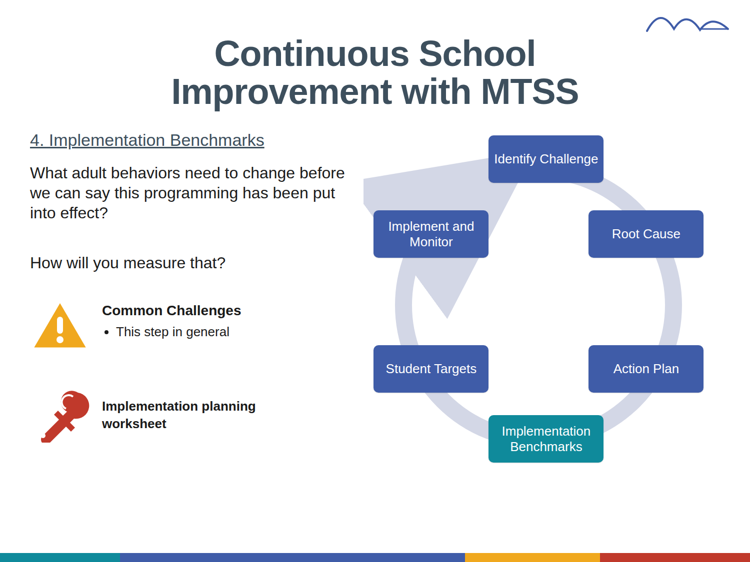Continuous School
Improvement with MTSS
4. Implementation Benchmarks
What adult behaviors need to change before we can say this programming has been put into effect?
How will you measure that?
Common Challenges
This step in general
Implementation planning worksheet
Identify Challenge
Root Cause
Action Plan
Implementation Benchmarks
Student Targets
Implement and Monitor